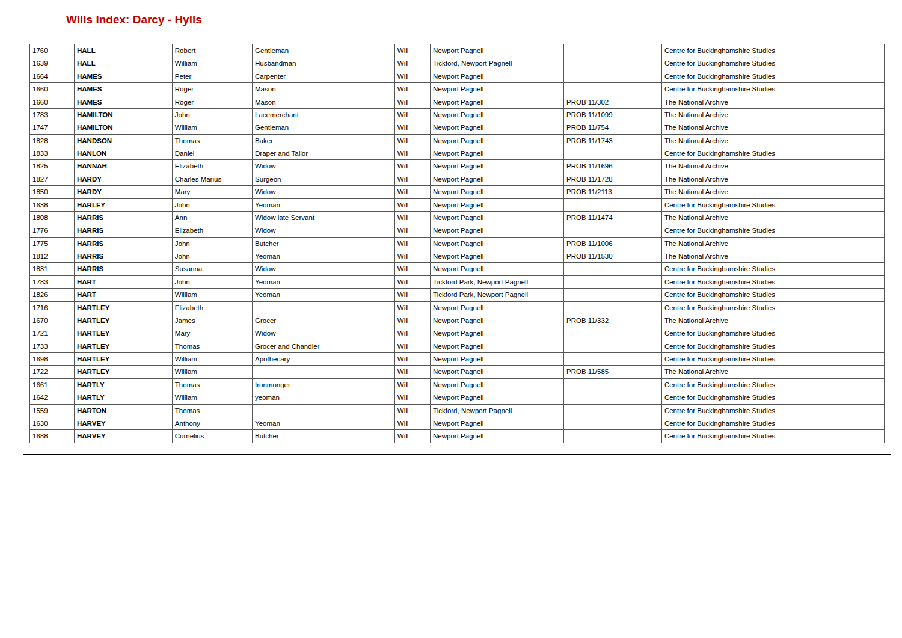Wills Index: Darcy - Hylls
| 1760 | HALL | Robert | Gentleman | Will | Newport Pagnell | | Centre for Buckinghamshire Studies |
| 1639 | HALL | William | Husbandman | Will | Tickford, Newport Pagnell | | Centre for Buckinghamshire Studies |
| 1664 | HAMES | Peter | Carpenter | Will | Newport Pagnell | | Centre for Buckinghamshire Studies |
| 1660 | HAMES | Roger | Mason | Will | Newport Pagnell | | Centre for Buckinghamshire Studies |
| 1660 | HAMES | Roger | Mason | Will | Newport Pagnell | PROB 11/302 | The National Archive |
| 1783 | HAMILTON | John | Lacemerchant | Will | Newport Pagnell | PROB 11/1099 | The National Archive |
| 1747 | HAMILTON | William | Gentleman | Will | Newport Pagnell | PROB 11/754 | The National Archive |
| 1828 | HANDSON | Thomas | Baker | Will | Newport Pagnell | PROB 11/1743 | The National Archive |
| 1833 | HANLON | Daniel | Draper and Tailor | Will | Newport Pagnell | | Centre for Buckinghamshire Studies |
| 1825 | HANNAH | Elizabeth | Widow | Will | Newport Pagnell | PROB 11/1696 | The National Archive |
| 1827 | HARDY | Charles Marius | Surgeon | Will | Newport Pagnell | PROB 11/1728 | The National Archive |
| 1850 | HARDY | Mary | Widow | Will | Newport Pagnell | PROB 11/2113 | The National Archive |
| 1638 | HARLEY | John | Yeoman | Will | Newport Pagnell | | Centre for Buckinghamshire Studies |
| 1808 | HARRIS | Ann | Widow late Servant | Will | Newport Pagnell | PROB 11/1474 | The National Archive |
| 1776 | HARRIS | Elizabeth | Widow | Will | Newport Pagnell | | Centre for Buckinghamshire Studies |
| 1775 | HARRIS | John | Butcher | Will | Newport Pagnell | PROB 11/1006 | The National Archive |
| 1812 | HARRIS | John | Yeoman | Will | Newport Pagnell | PROB 11/1530 | The National Archive |
| 1831 | HARRIS | Susanna | Widow | Will | Newport Pagnell | | Centre for Buckinghamshire Studies |
| 1783 | HART | John | Yeoman | Will | Tickford Park, Newport Pagnell | | Centre for Buckinghamshire Studies |
| 1826 | HART | William | Yeoman | Will | Tickford Park, Newport Pagnell | | Centre for Buckinghamshire Studies |
| 1716 | HARTLEY | Elizabeth | | Will | Newport Pagnell | | Centre for Buckinghamshire Studies |
| 1670 | HARTLEY | James | Grocer | Will | Newport Pagnell | PROB 11/332 | The National Archive |
| 1721 | HARTLEY | Mary | Widow | Will | Newport Pagnell | | Centre for Buckinghamshire Studies |
| 1733 | HARTLEY | Thomas | Grocer and Chandler | Will | Newport Pagnell | | Centre for Buckinghamshire Studies |
| 1698 | HARTLEY | William | Apothecary | Will | Newport Pagnell | | Centre for Buckinghamshire Studies |
| 1722 | HARTLEY | William | | Will | Newport Pagnell | PROB 11/585 | The National Archive |
| 1661 | HARTLY | Thomas | Ironmonger | Will | Newport Pagnell | | Centre for Buckinghamshire Studies |
| 1642 | HARTLY | William | yeoman | Will | Newport Pagnell | | Centre for Buckinghamshire Studies |
| 1559 | HARTON | Thomas | | Will | Tickford, Newport Pagnell | | Centre for Buckinghamshire Studies |
| 1630 | HARVEY | Anthony | Yeoman | Will | Newport Pagnell | | Centre for Buckinghamshire Studies |
| 1688 | HARVEY | Cornelius | Butcher | Will | Newport Pagnell | | Centre for Buckinghamshire Studies |